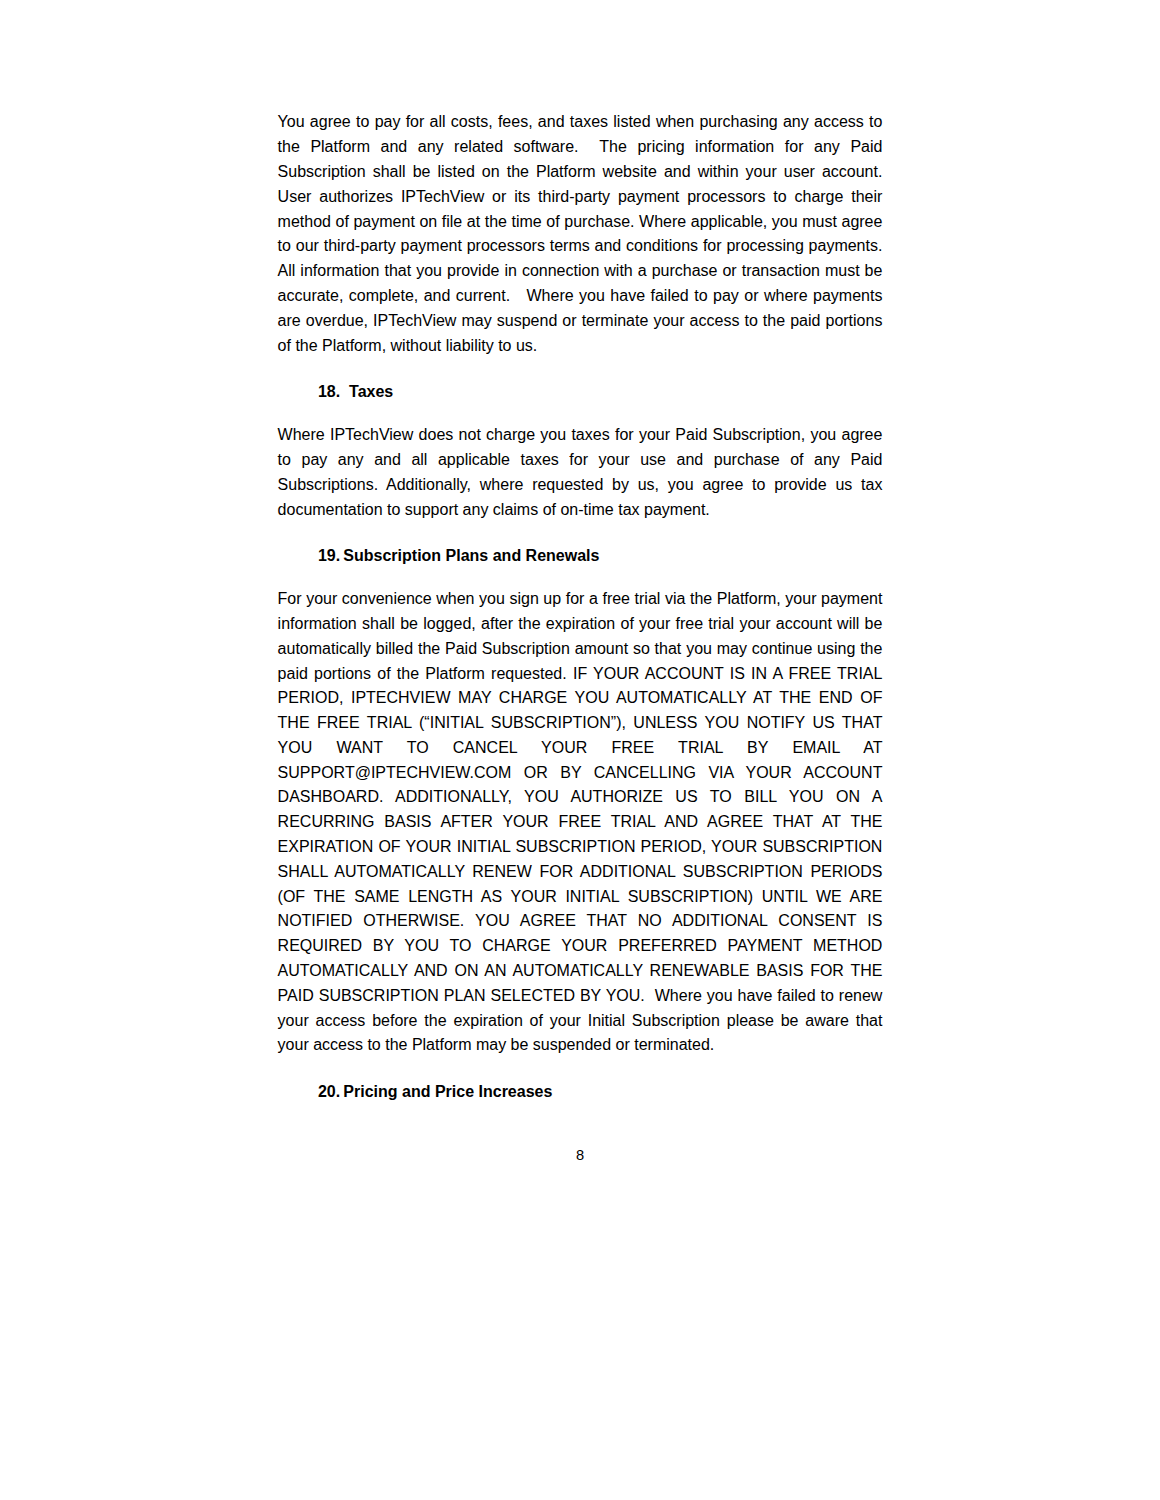You agree to pay for all costs, fees, and taxes listed when purchasing any access to the Platform and any related software. The pricing information for any Paid Subscription shall be listed on the Platform website and within your user account. User authorizes IPTechView or its third-party payment processors to charge their method of payment on file at the time of purchase. Where applicable, you must agree to our third-party payment processors terms and conditions for processing payments. All information that you provide in connection with a purchase or transaction must be accurate, complete, and current. Where you have failed to pay or where payments are overdue, IPTechView may suspend or terminate your access to the paid portions of the Platform, without liability to us.
18. Taxes
Where IPTechView does not charge you taxes for your Paid Subscription, you agree to pay any and all applicable taxes for your use and purchase of any Paid Subscriptions. Additionally, where requested by us, you agree to provide us tax documentation to support any claims of on-time tax payment.
19. Subscription Plans and Renewals
For your convenience when you sign up for a free trial via the Platform, your payment information shall be logged, after the expiration of your free trial your account will be automatically billed the Paid Subscription amount so that you may continue using the paid portions of the Platform requested. If your account is in a free trial period, IPTechView may charge you automatically at the end of the free trial (“Initial Subscription”), unless you notify us that you want to cancel your free trial by email at support@iptechview.com or by cancelling via your account dashboard. Additionally, you authorize us to bill you on a recurring basis after your free trial and agree that at the expiration of your Initial Subscription period, your subscription shall automatically renew for additional subscription periods (of the same length as your Initial Subscription) until we are notified otherwise. You agree that no additional consent is required by you to charge your preferred payment method automatically and on an automatically renewable basis for the paid subscription plan selected by you. Where you have failed to renew your access before the expiration of your Initial Subscription please be aware that your access to the Platform may be suspended or terminated.
20. Pricing and Price Increases
8